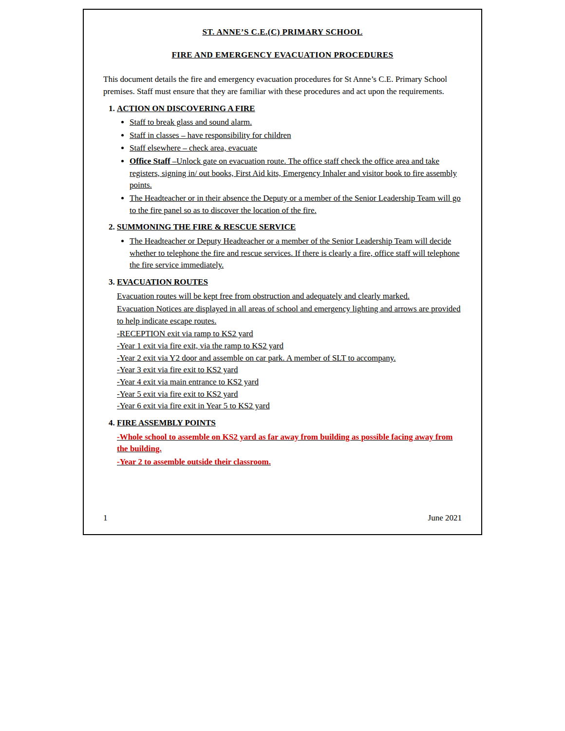ST. ANNE’S C.E.(C) PRIMARY SCHOOL
FIRE AND EMERGENCY EVACUATION PROCEDURES
This document details the fire and emergency evacuation procedures for St Anne’s C.E. Primary School premises. Staff must ensure that they are familiar with these procedures and act upon the requirements.
ACTION ON DISCOVERING A FIRE
Staff to break glass and sound alarm.
Staff in classes – have responsibility for children
Staff elsewhere – check area, evacuate
Office Staff –Unlock gate on evacuation route. The office staff check the office area and take registers, signing in/ out books, First Aid kits, Emergency Inhaler and visitor book to fire assembly points.
The Headteacher or in their absence the Deputy or a member of the Senior Leadership Team will go to the fire panel so as to discover the location of the fire.
SUMMONING THE FIRE & RESCUE SERVICE
The Headteacher or Deputy Headteacher or a member of the Senior Leadership Team will decide whether to telephone the fire and rescue services. If there is clearly a fire, office staff will telephone the fire service immediately.
EVACUATION ROUTES
Evacuation routes will be kept free from obstruction and adequately and clearly marked.
Evacuation Notices are displayed in all areas of school and emergency lighting and arrows are provided to help indicate escape routes.
-RECEPTION exit via ramp to KS2 yard
-Year 1 exit via fire exit, via the ramp to KS2 yard
-Year 2 exit via Y2 door and assemble on car park. A member of SLT to accompany.
-Year 3 exit via fire exit to KS2 yard
-Year 4 exit via main entrance to KS2 yard
-Year 5 exit via fire exit to KS2 yard
-Year 6 exit via fire exit in Year 5 to KS2 yard
FIRE ASSEMBLY POINTS
-Whole school to assemble on KS2 yard as far away from building as possible facing away from the building.
-Year 2 to assemble outside their classroom.
1 June 2021